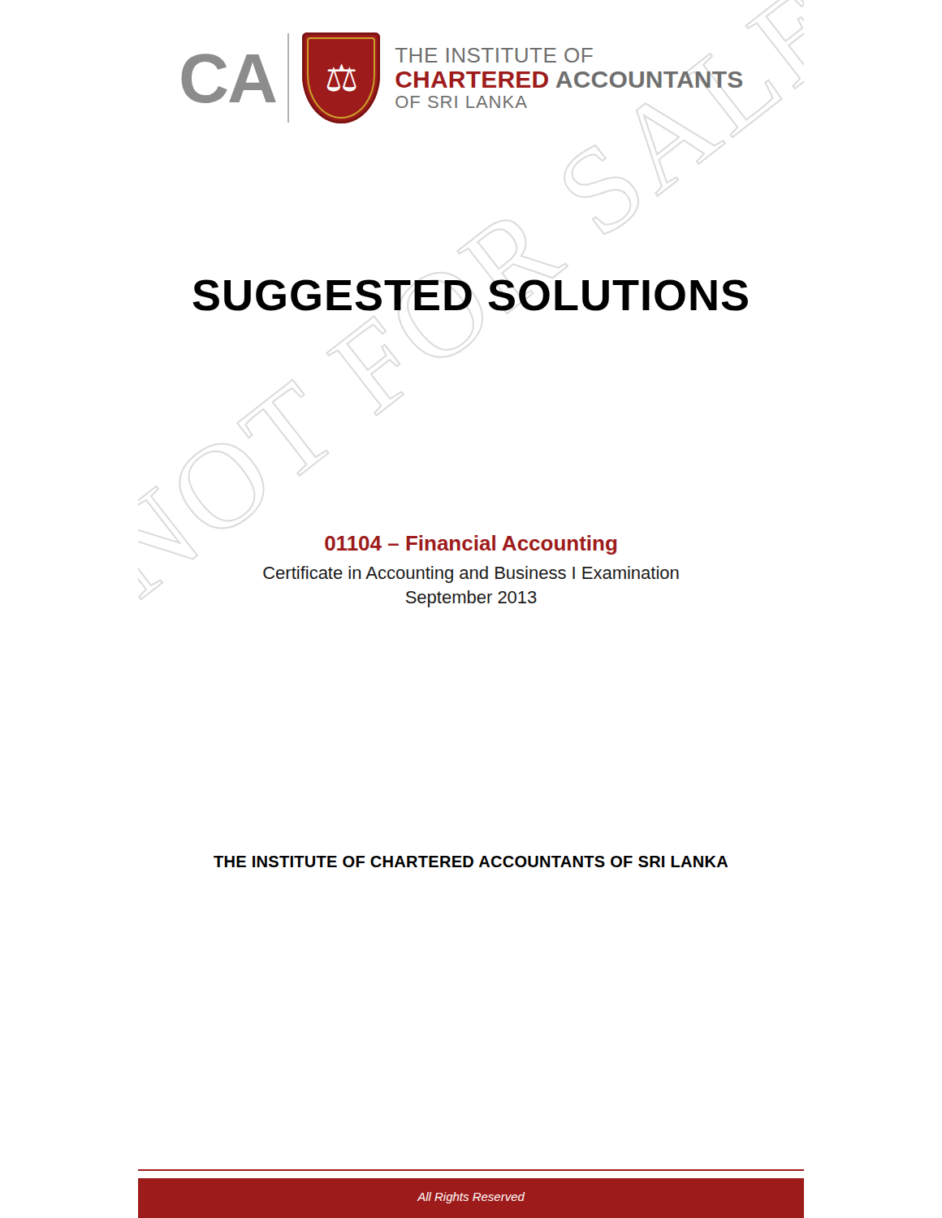NOT FOR SALE
CA
⚖
THE INSTITUTE OF
CHARTERED ACCOUNTANTS
OF SRI LANKA
SUGGESTED SOLUTIONS
01104 – Financial Accounting
Certificate in Accounting and Business I Examination
September 2013
THE INSTITUTE OF CHARTERED ACCOUNTANTS OF SRI LANKA
All Rights Reserved